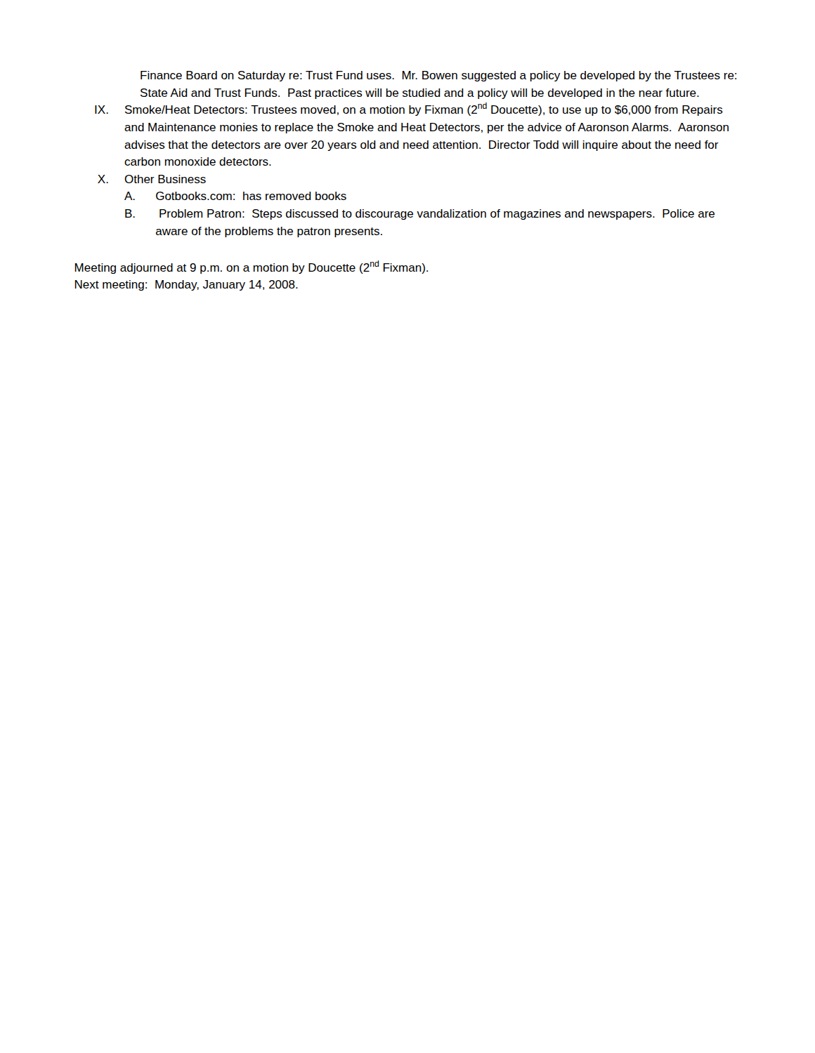Finance Board on Saturday re: Trust Fund uses. Mr. Bowen suggested a policy be developed by the Trustees re: State Aid and Trust Funds. Past practices will be studied and a policy will be developed in the near future.
IX. Smoke/Heat Detectors: Trustees moved, on a motion by Fixman (2nd Doucette), to use up to $6,000 from Repairs and Maintenance monies to replace the Smoke and Heat Detectors, per the advice of Aaronson Alarms. Aaronson advises that the detectors are over 20 years old and need attention. Director Todd will inquire about the need for carbon monoxide detectors.
X. Other Business
A. Gotbooks.com: has removed books
B. Problem Patron: Steps discussed to discourage vandalization of magazines and newspapers. Police are aware of the problems the patron presents.
Meeting adjourned at 9 p.m. on a motion by Doucette (2nd Fixman).
Next meeting: Monday, January 14, 2008.